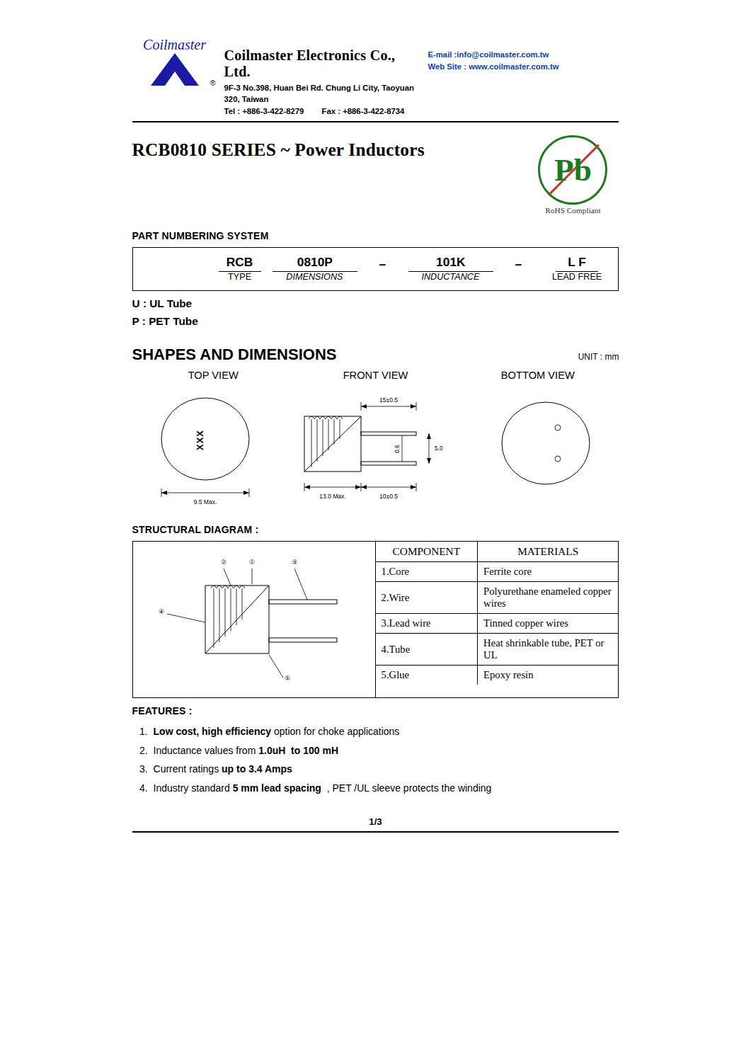Coilmaster
®
Coilmaster Electronics Co., Ltd.
9F-3 No.398, Huan Bei Rd. Chung Li City, Taoyuan 320, Taiwan
Tel : +886-3-422-8279 Fax : +886-3-422-8734
E-mail :info@coilmaster.com.tw
Web Site : www.coilmaster.com.tw
RCB0810 SERIES ~ Power Inductors
Pb
RoHS Compliant
PART NUMBERING SYSTEM
| | RCB | 0810P | – | 101K | – | L F |
| | TYPE | DIMENSIONS | | INDUCTANCE | | LEAD FREE |
U : UL Tube
P : PET Tube
SHAPES AND DIMENSIONS
UNIT : mm
TOP VIEW
FRONT VIEW
BOTTOM VIEW
XXX 9.5 Max. 15±0.5 5.0 0.6 13.0 Max. 10±0.5
STRUCTURAL DIAGRAM :
② ① ③ ④ ⑤
| COMPONENT | MATERIALS |
| --- | --- |
| 1.Core | Ferrite core |
| 2.Wire | Polyurethane enameled copper wires |
| 3.Lead wire | Tinned copper wires |
| 4.Tube | Heat shrinkable tube, PET or UL |
| 5.Glue | Epoxy resin |
FEATURES :
Low cost, high efficiency option for choke applications
Inductance values from 1.0uH to 100 mH
Current ratings up to 3.4 Amps
Industry standard 5 mm lead spacing , PET /UL sleeve protects the winding
1/3